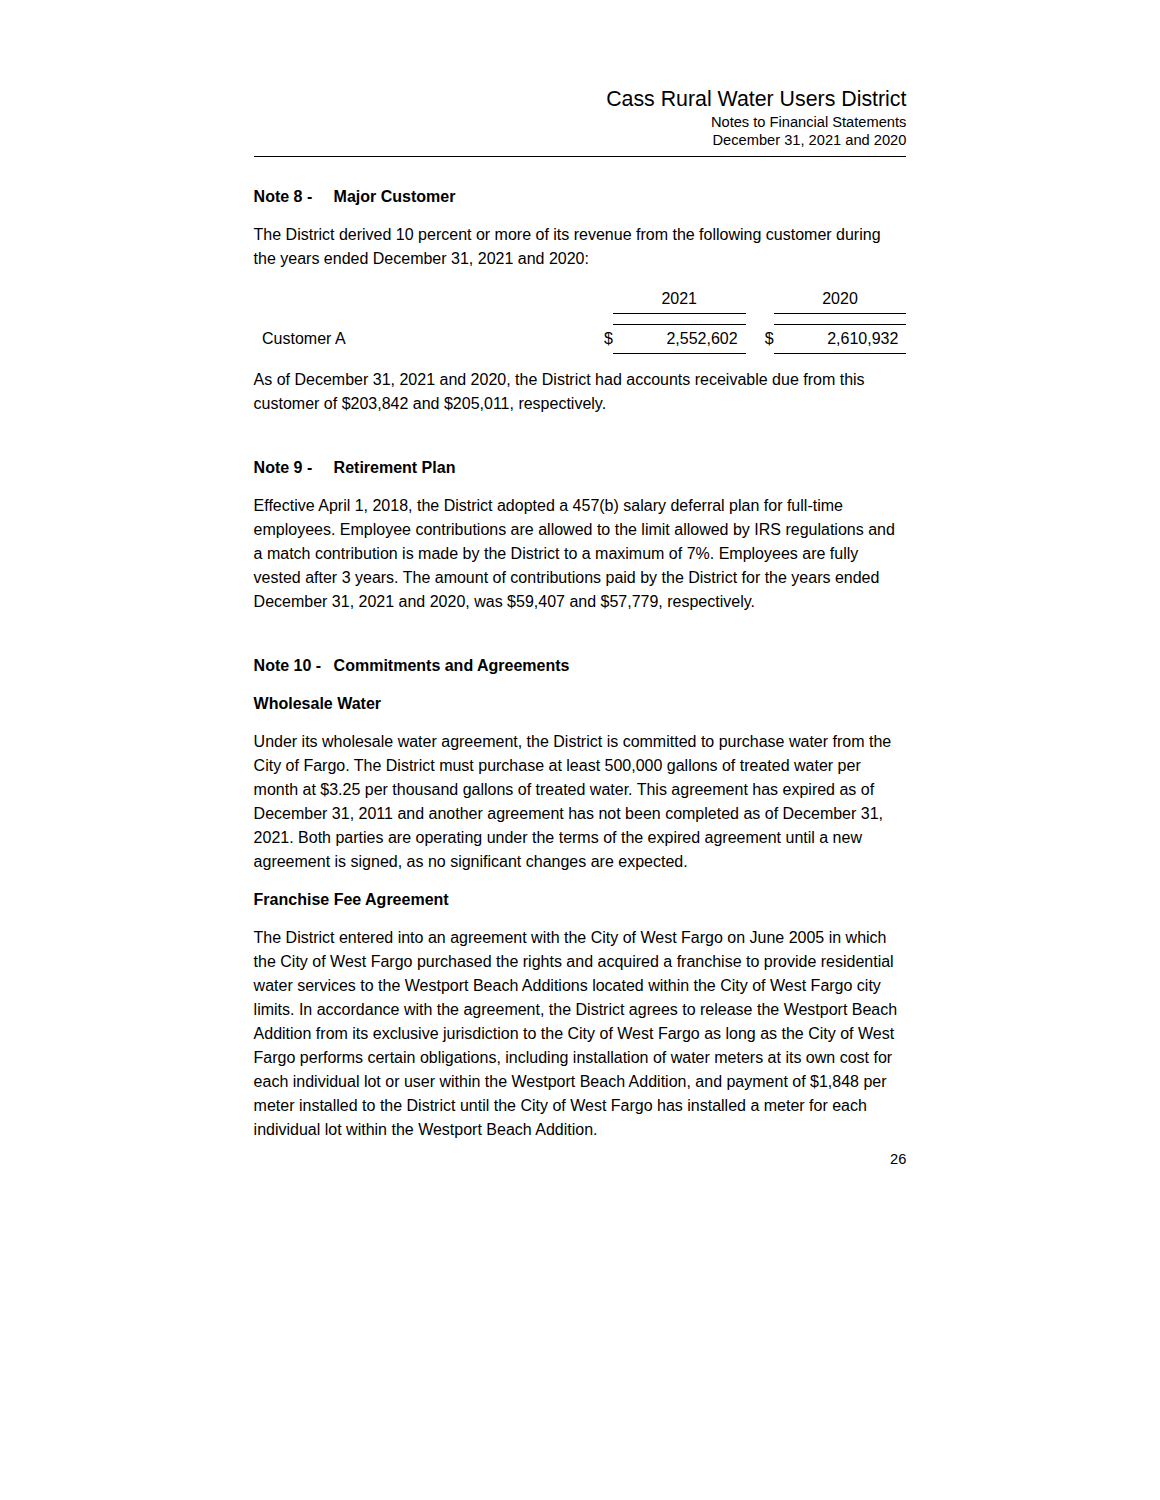Cass Rural Water Users District
Notes to Financial Statements
December 31, 2021 and 2020
Note 8 -Major Customer
The District derived 10 percent or more of its revenue from the following customer during the years ended December 31, 2021 and 2020:
| | | 2021 | | 2020 |
| Customer A | $ | 2,552,602 | $ | 2,610,932 |
As of December 31, 2021 and 2020, the District had accounts receivable due from this customer of $203,842 and $205,011, respectively.
Note 9 -Retirement Plan
Effective April 1, 2018, the District adopted a 457(b) salary deferral plan for full-time employees. Employee contributions are allowed to the limit allowed by IRS regulations and a match contribution is made by the District to a maximum of 7%. Employees are fully vested after 3 years. The amount of contributions paid by the District for the years ended December 31, 2021 and 2020, was $59,407 and $57,779, respectively.
Note 10 -Commitments and Agreements
Wholesale Water
Under its wholesale water agreement, the District is committed to purchase water from the City of Fargo. The District must purchase at least 500,000 gallons of treated water per month at $3.25 per thousand gallons of treated water. This agreement has expired as of December 31, 2011 and another agreement has not been completed as of December 31, 2021. Both parties are operating under the terms of the expired agreement until a new agreement is signed, as no significant changes are expected.
Franchise Fee Agreement
The District entered into an agreement with the City of West Fargo on June 2005 in which the City of West Fargo purchased the rights and acquired a franchise to provide residential water services to the Westport Beach Additions located within the City of West Fargo city limits. In accordance with the agreement, the District agrees to release the Westport Beach Addition from its exclusive jurisdiction to the City of West Fargo as long as the City of West Fargo performs certain obligations, including installation of water meters at its own cost for each individual lot or user within the Westport Beach Addition, and payment of $1,848 per meter installed to the District until the City of West Fargo has installed a meter for each individual lot within the Westport Beach Addition.
26